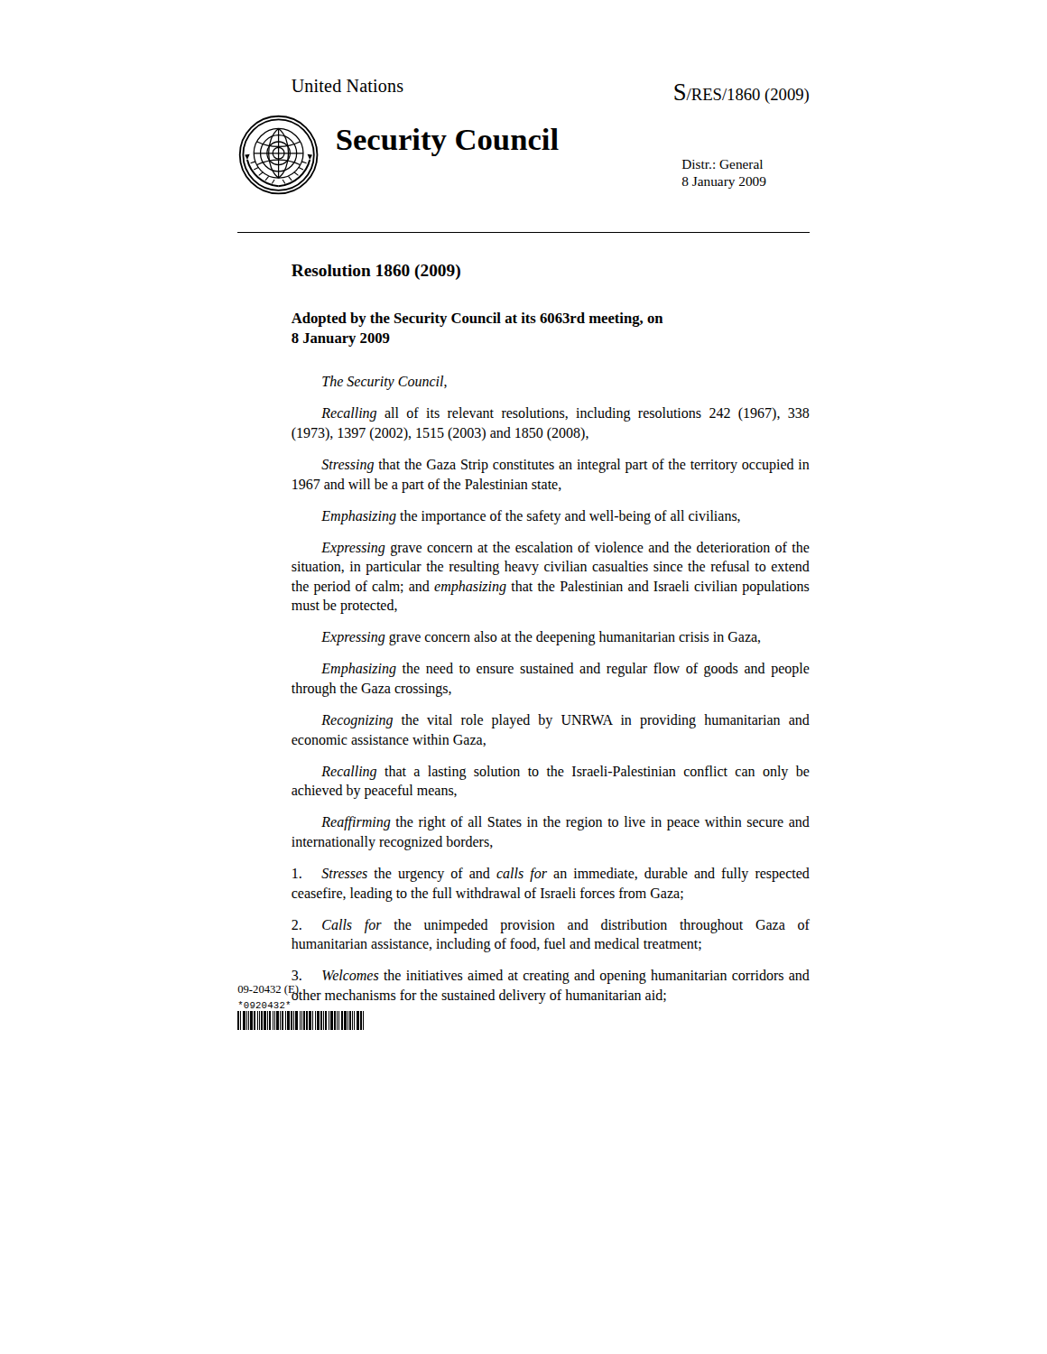United Nations
Security Council
S/RES/1860 (2009)
Distr.: General
8 January 2009
Resolution 1860 (2009)
Adopted by the Security Council at its 6063rd meeting, on
8 January 2009
The Security Council,
Recalling all of its relevant resolutions, including resolutions 242 (1967), 338 (1973), 1397 (2002), 1515 (2003) and 1850 (2008),
Stressing that the Gaza Strip constitutes an integral part of the territory occupied in 1967 and will be a part of the Palestinian state,
Emphasizing the importance of the safety and well-being of all civilians,
Expressing grave concern at the escalation of violence and the deterioration of the situation, in particular the resulting heavy civilian casualties since the refusal to extend the period of calm; and emphasizing that the Palestinian and Israeli civilian populations must be protected,
Expressing grave concern also at the deepening humanitarian crisis in Gaza,
Emphasizing the need to ensure sustained and regular flow of goods and people through the Gaza crossings,
Recognizing the vital role played by UNRWA in providing humanitarian and economic assistance within Gaza,
Recalling that a lasting solution to the Israeli-Palestinian conflict can only be achieved by peaceful means,
Reaffirming the right of all States in the region to live in peace within secure and internationally recognized borders,
1. Stresses the urgency of and calls for an immediate, durable and fully respected ceasefire, leading to the full withdrawal of Israeli forces from Gaza;
2. Calls for the unimpeded provision and distribution throughout Gaza of humanitarian assistance, including of food, fuel and medical treatment;
3. Welcomes the initiatives aimed at creating and opening humanitarian corridors and other mechanisms for the sustained delivery of humanitarian aid;
09-20432 (E)
*0920432*